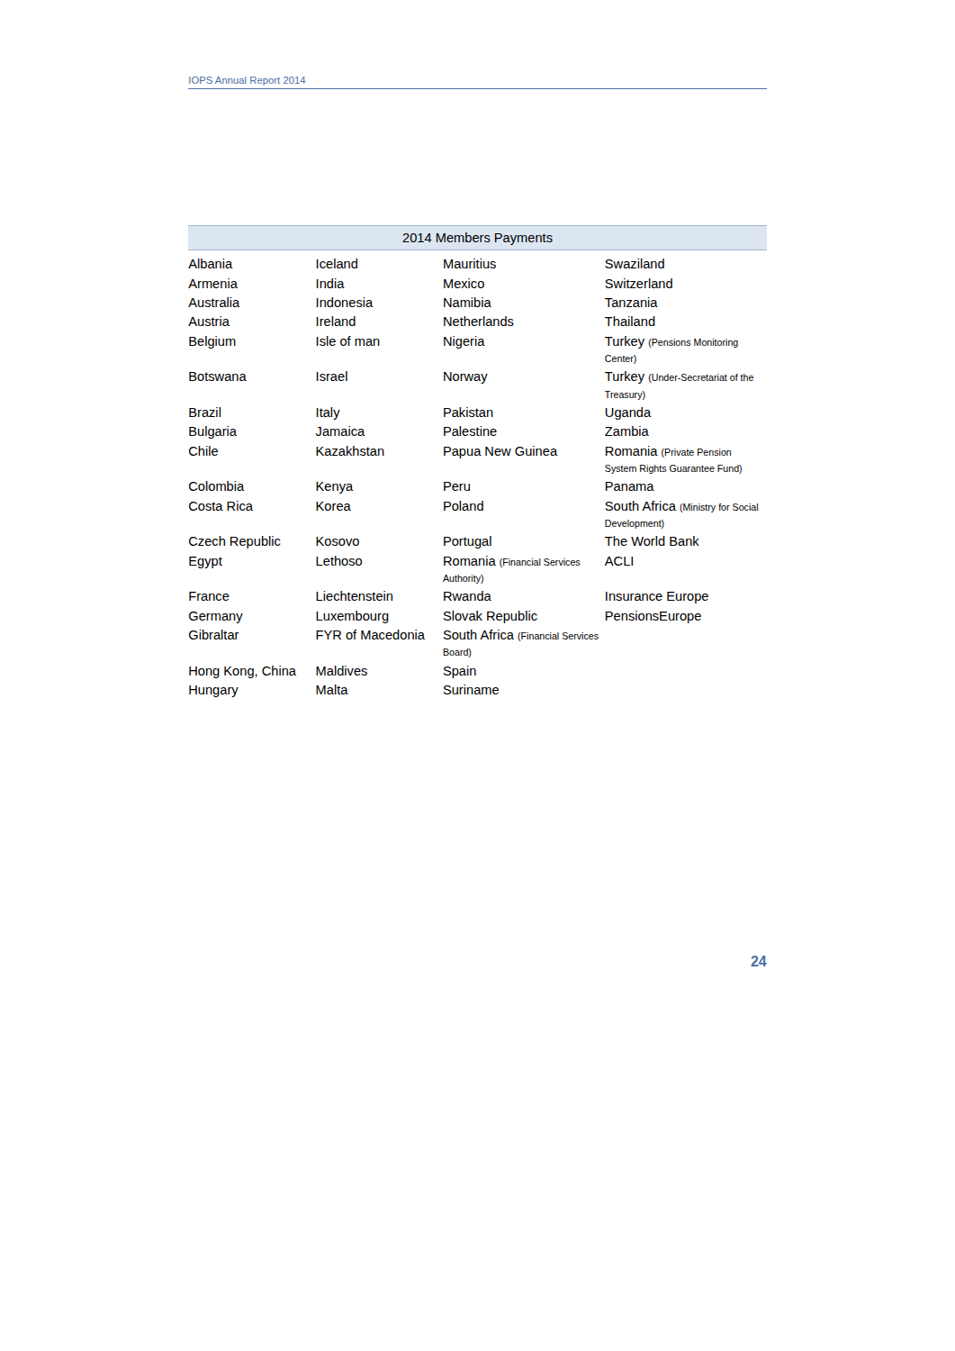IOPS Annual Report 2014
2014 Members Payments
| Albania | Iceland | Mauritius | Swaziland |
| Armenia | India | Mexico | Switzerland |
| Australia | Indonesia | Namibia | Tanzania |
| Austria | Ireland | Netherlands | Thailand |
| Belgium | Isle of man | Nigeria | Turkey (Pensions Monitoring Center) |
| Botswana | Israel | Norway | Turkey (Under-Secretariat of the Treasury) |
| Brazil | Italy | Pakistan | Uganda |
| Bulgaria | Jamaica | Palestine | Zambia |
| Chile | Kazakhstan | Papua New Guinea | Romania (Private Pension System Rights Guarantee Fund) |
| Colombia | Kenya | Peru | Panama |
| Costa Rica | Korea | Poland | South Africa (Ministry for Social Development) |
| Czech Republic | Kosovo | Portugal | The World Bank |
| Egypt | Lethoso | Romania (Financial Services Authority) | ACLI |
| France | Liechtenstein | Rwanda | Insurance Europe |
| Germany | Luxembourg | Slovak Republic | PensionsEurope |
| Gibraltar | FYR of Macedonia | South Africa (Financial Services Board) | |
| Hong Kong, China | Maldives | Spain | |
| Hungary | Malta | Suriname | |
24